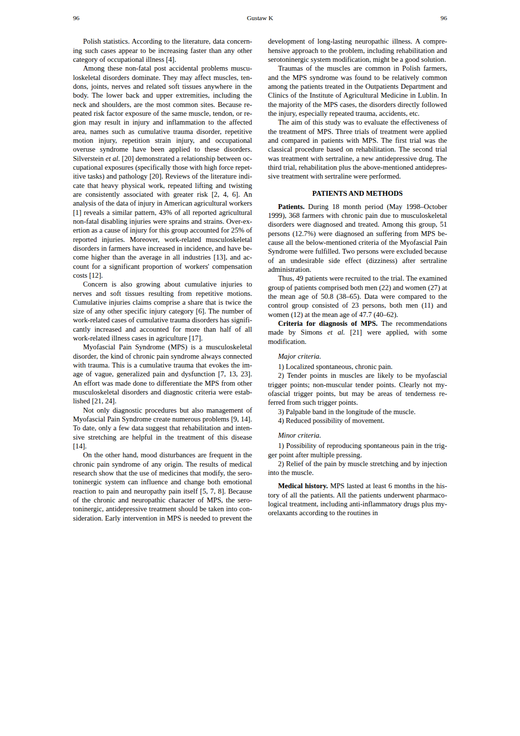96 Gustaw K 96
Polish statistics. According to the literature, data concerning such cases appear to be increasing faster than any other category of occupational illness [4].
Among these non-fatal post accidental problems musculoskeletal disorders dominate. They may affect muscles, tendons, joints, nerves and related soft tissues anywhere in the body. The lower back and upper extremities, including the neck and shoulders, are the most common sites. Because repeated risk factor exposure of the same muscle, tendon, or region may result in injury and inflammation to the affected area, names such as cumulative trauma disorder, repetitive motion injury, repetition strain injury, and occupational overuse syndrome have been applied to these disorders. Silverstein et al. [20] demonstrated a relationship between occupational exposures (specifically those with high force repetitive tasks) and pathology [20]. Reviews of the literature indicate that heavy physical work, repeated lifting and twisting are consistently associated with greater risk [2, 4, 6]. An analysis of the data of injury in American agricultural workers [1] reveals a similar pattern, 43% of all reported agricultural non-fatal disabling injuries were sprains and strains. Over-exertion as a cause of injury for this group accounted for 25% of reported injuries. Moreover, work-related musculoskeletal disorders in farmers have increased in incidence, and have become higher than the average in all industries [13], and account for a significant proportion of workers' compensation costs [12].
Concern is also growing about cumulative injuries to nerves and soft tissues resulting from repetitive motions. Cumulative injuries claims comprise a share that is twice the size of any other specific injury category [6]. The number of work-related cases of cumulative trauma disorders has significantly increased and accounted for more than half of all work-related illness cases in agriculture [17].
Myofascial Pain Syndrome (MPS) is a musculoskeletal disorder, the kind of chronic pain syndrome always connected with trauma. This is a cumulative trauma that evokes the image of vague, generalized pain and dysfunction [7, 13, 23]. An effort was made done to differentiate the MPS from other musculoskeletal disorders and diagnostic criteria were established [21, 24].
Not only diagnostic procedures but also management of Myofascial Pain Syndrome create numerous problems [9, 14]. To date, only a few data suggest that rehabilitation and intensive stretching are helpful in the treatment of this disease [14].
On the other hand, mood disturbances are frequent in the chronic pain syndrome of any origin. The results of medical research show that the use of medicines that modify, the serotoninergic system can influence and change both emotional reaction to pain and neuropathy pain itself [5, 7, 8]. Because of the chronic and neuropathic character of MPS, the serotoninergic, antidepressive treatment should be taken into consideration. Early intervention in MPS is needed to prevent the development of long-lasting neuropathic illness. A comprehensive approach to the problem, including rehabilitation and serotoninergic system modification, might be a good solution.
Traumas of the muscles are common in Polish farmers, and the MPS syndrome was found to be relatively common among the patients treated in the Outpatients Department and Clinics of the Institute of Agricultural Medicine in Lublin. In the majority of the MPS cases, the disorders directly followed the injury, especially repeated trauma, accidents, etc.
The aim of this study was to evaluate the effectiveness of the treatment of MPS. Three trials of treatment were applied and compared in patients with MPS. The first trial was the classical procedure based on rehabilitation. The second trial was treatment with sertraline, a new antidepressive drug. The third trial, rehabilitation plus the above-mentioned antidepressive treatment with sertraline were performed.
Patients and Methods
Patients. During 18 month period (May 1998–October 1999), 368 farmers with chronic pain due to musculoskeletal disorders were diagnosed and treated. Among this group, 51 persons (12.7%) were diagnosed an suffering from MPS because all the below-mentioned criteria of the Myofascial Pain Syndrome were fulfilled. Two persons were excluded because of an undesirable side effect (dizziness) after sertraline administration.
Thus, 49 patients were recruited to the trial. The examined group of patients comprised both men (22) and women (27) at the mean age of 50.8 (38–65). Data were compared to the control group consisted of 23 persons, both men (11) and women (12) at the mean age of 47.7 (40–62).
Criteria for diagnosis of MPS. The recommendations made by Simons et al. [21] were applied, with some modification.
Major criteria.
1) Localized spontaneous, chronic pain.
2) Tender points in muscles are likely to be myofascial trigger points; non-muscular tender points. Clearly not myofascial trigger points, but may be areas of tenderness referred from such trigger points.
3) Palpable band in the longitude of the muscle.
4) Reduced possibility of movement.
Minor criteria.
1) Possibility of reproducing spontaneous pain in the trigger point after multiple pressing.
2) Relief of the pain by muscle stretching and by injection into the muscle.
Medical history. MPS lasted at least 6 months in the history of all the patients. All the patients underwent pharmacological treatment, including anti-inflammatory drugs plus myorelaxants according to the routines in